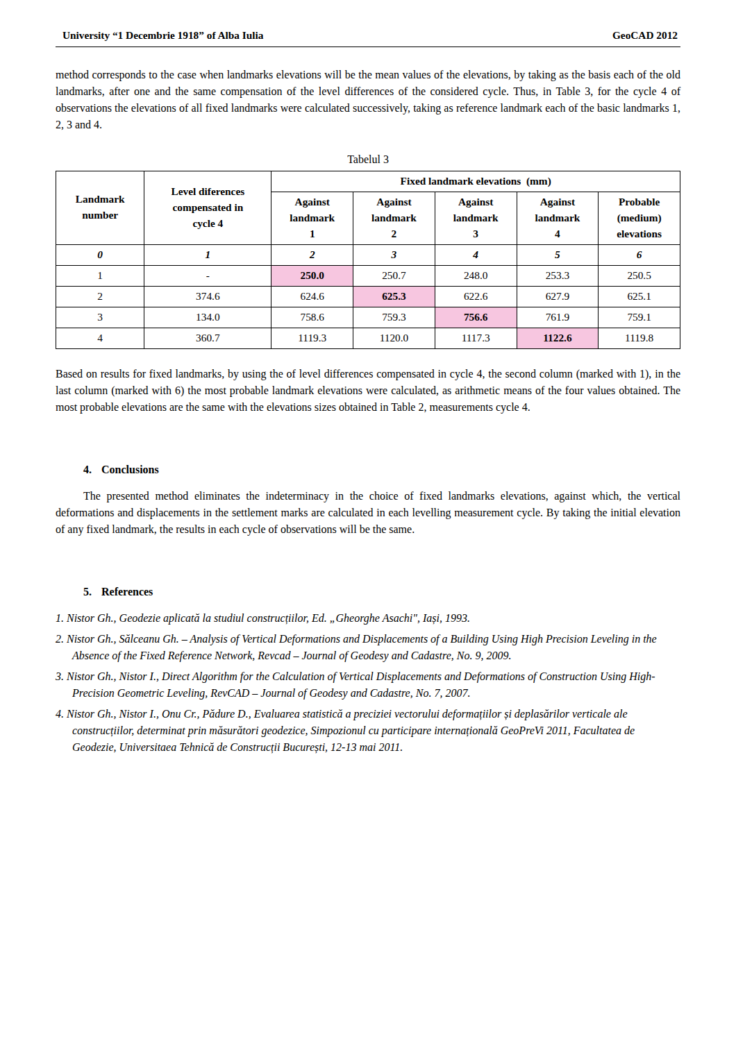University “1 Decembrie 1918” of Alba Iulia GeoCAD 2012
method corresponds to the case when landmarks elevations will be the mean values of the elevations, by taking as the basis each of the old landmarks, after one and the same compensation of the level differences of the considered cycle. Thus, in Table 3, for the cycle 4 of observations the elevations of all fixed landmarks were calculated successively, taking as reference landmark each of the basic landmarks 1, 2, 3 and 4.
Tabelul 3
| Landmark number | Level diferences compensated in cycle 4 | Fixed landmark elevations (mm) |
| --- | --- | --- |
| Against landmark 1 | Against landmark 2 | Against landmark 3 | Against landmark 4 | Probable (medium) elevations |
| 0 | 1 | 2 | 3 | 4 | 5 | 6 |
| 1 | - | 250.0 | 250.7 | 248.0 | 253.3 | 250.5 |
| 2 | 374.6 | 624.6 | 625.3 | 622.6 | 627.9 | 625.1 |
| 3 | 134.0 | 758.6 | 759.3 | 756.6 | 761.9 | 759.1 |
| 4 | 360.7 | 1119.3 | 1120.0 | 1117.3 | 1122.6 | 1119.8 |
Based on results for fixed landmarks, by using the of level differences compensated in cycle 4, the second column (marked with 1), in the last column (marked with 6) the most probable landmark elevations were calculated, as arithmetic means of the four values obtained. The most probable elevations are the same with the elevations sizes obtained in Table 2, measurements cycle 4.
4. Conclusions
The presented method eliminates the indeterminacy in the choice of fixed landmarks elevations, against which, the vertical deformations and displacements in the settlement marks are calculated in each levelling measurement cycle. By taking the initial elevation of any fixed landmark, the results in each cycle of observations will be the same.
5. References
1. Nistor Gh., Geodezie aplicată la studiul construcțiilor, Ed. „Gheorghe Asachi", Iași, 1993.
2. Nistor Gh., Sălceanu Gh. – Analysis of Vertical Deformations and Displacements of a Building Using High Precision Leveling in the Absence of the Fixed Reference Network, Revcad – Journal of Geodesy and Cadastre, No. 9, 2009.
3. Nistor Gh., Nistor I., Direct Algorithm for the Calculation of Vertical Displacements and Deformations of Construction Using High-Precision Geometric Leveling, RevCAD – Journal of Geodesy and Cadastre, No. 7, 2007.
4. Nistor Gh., Nistor I., Onu Cr., Pădure D., Evaluarea statistică a preciziei vectorului deformațiilor și deplasărilor verticale ale construcțiilor, determinat prin măsurători geodezice, Simpozionul cu participare internațională GeoPreVi 2011, Facultatea de Geodezie, Universitaea Tehnică de Construcții București, 12-13 mai 2011.